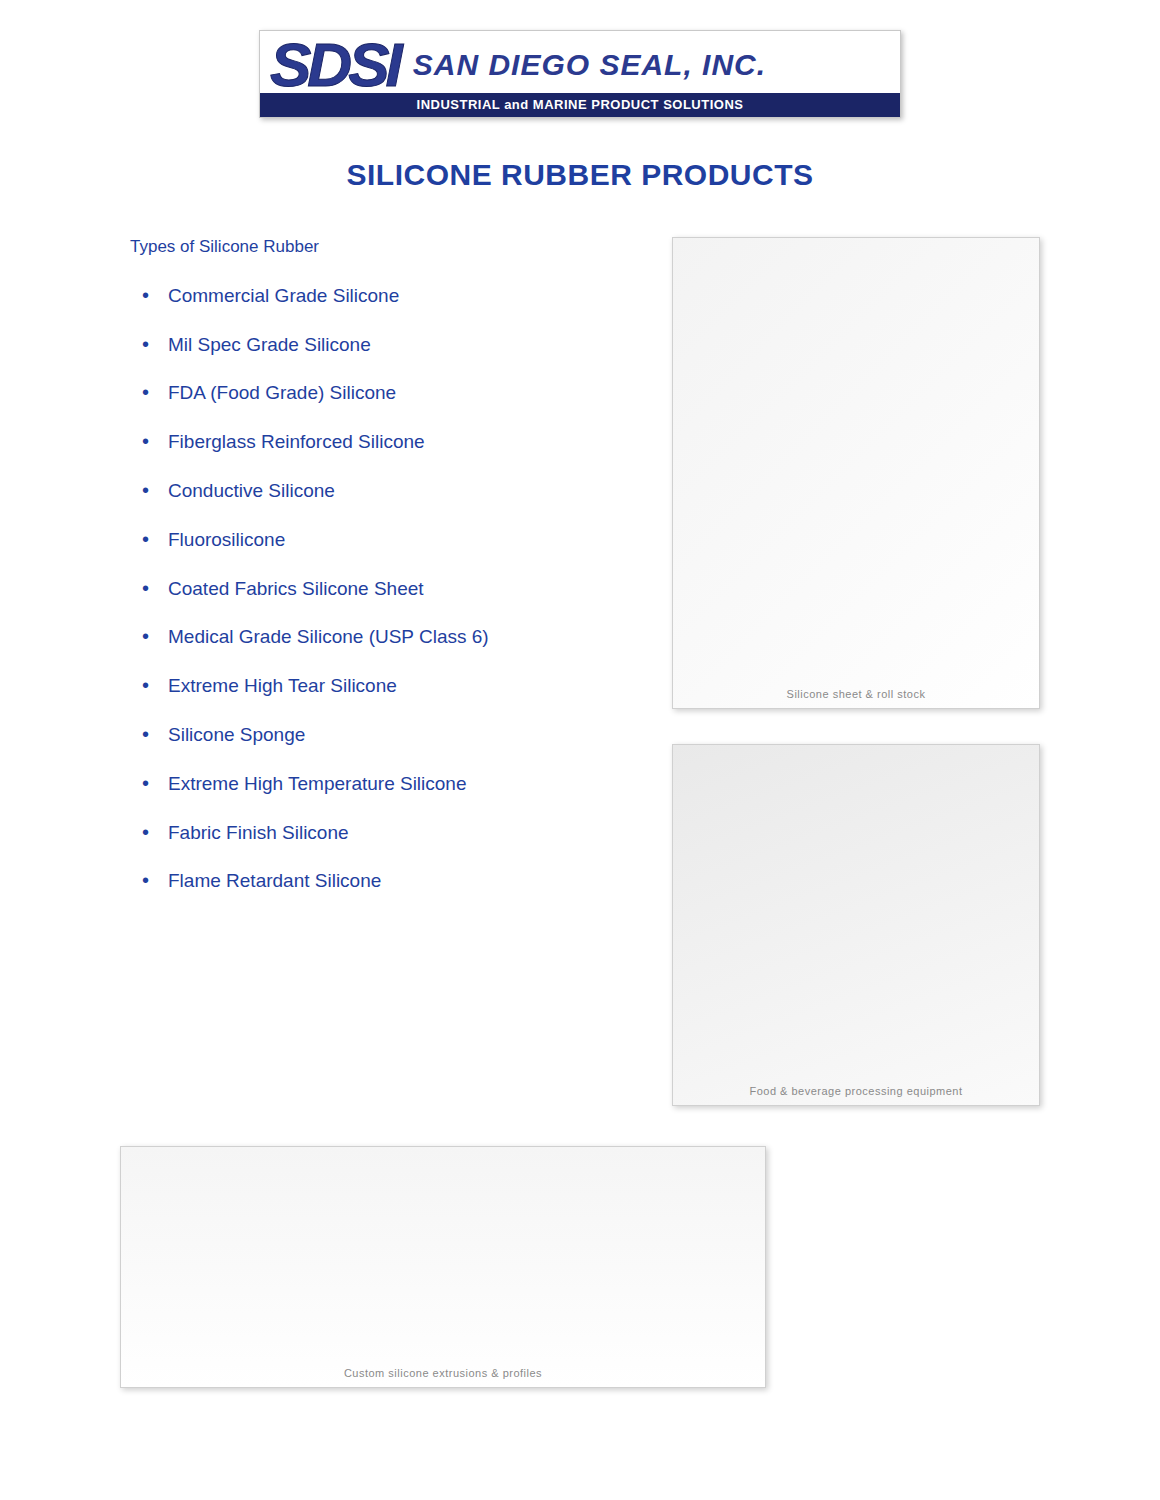SDSI SAN DIEGO SEAL, INC.
INDUSTRIAL and MARINE PRODUCT SOLUTIONS
SILICONE RUBBER PRODUCTS
Types of Silicone Rubber
Commercial Grade Silicone
Mil Spec Grade Silicone
FDA (Food Grade) Silicone
Fiberglass Reinforced Silicone
Conductive Silicone
Fluorosilicone
Coated Fabrics Silicone Sheet
Medical Grade Silicone (USP Class 6)
Extreme High Tear Silicone
Silicone Sponge
Extreme High Temperature Silicone
Fabric Finish Silicone
Flame Retardant Silicone
Silicone sheet & roll stock
Food & beverage processing equipment
Custom silicone extrusions & profiles